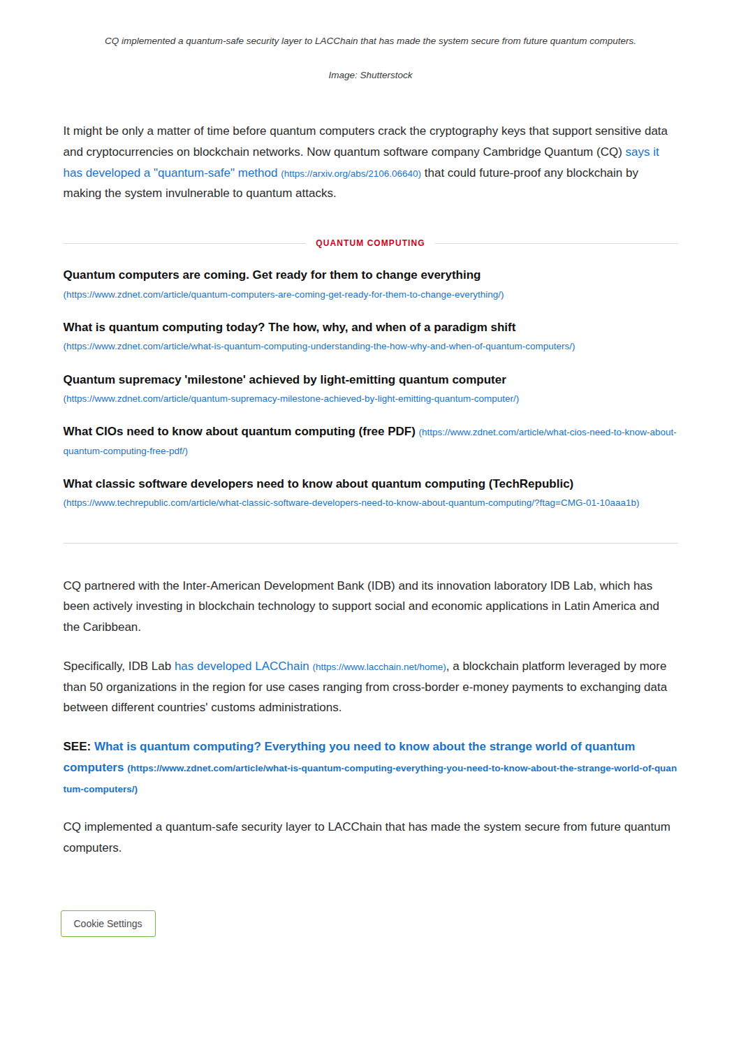CQ implemented a quantum-safe security layer to LACChain that has made the system secure from future quantum computers.
Image: Shutterstock
It might be only a matter of time before quantum computers crack the cryptography keys that support sensitive data and cryptocurrencies on blockchain networks. Now quantum software company Cambridge Quantum (CQ) says it has developed a "quantum-safe" method (https://arxiv.org/abs/2106.06640) that could future-proof any blockchain by making the system invulnerable to quantum attacks.
Quantum Computing
Quantum computers are coming. Get ready for them to change everything
(https://www.zdnet.com/article/quantum-computers-are-coming-get-ready-for-them-to-change-everything/)
What is quantum computing today? The how, why, and when of a paradigm shift
(https://www.zdnet.com/article/what-is-quantum-computing-understanding-the-how-why-and-when-of-quantum-computers/)
Quantum supremacy 'milestone' achieved by light-emitting quantum computer
(https://www.zdnet.com/article/quantum-supremacy-milestone-achieved-by-light-emitting-quantum-computer/)
What CIOs need to know about quantum computing (free PDF) (https://www.zdnet.com/article/what-cios-need-to-know-about-quantum-computing-free-pdf/)
What classic software developers need to know about quantum computing (TechRepublic)
(https://www.techrepublic.com/article/what-classic-software-developers-need-to-know-about-quantum-computing/?ftag=CMG-01-10aaa1b)
CQ partnered with the Inter-American Development Bank (IDB) and its innovation laboratory IDB Lab, which has been actively investing in blockchain technology to support social and economic applications in Latin America and the Caribbean.
Specifically, IDB Lab has developed LACChain (https://www.lacchain.net/home), a blockchain platform leveraged by more than 50 organizations in the region for use cases ranging from cross-border e-money payments to exchanging data between different countries' customs administrations.
SEE: What is quantum computing? Everything you need to know about the strange world of quantum computers (https://www.zdnet.com/article/what-is-quantum-computing-everything-you-need-to-know-about-the-strange-world-of-quantum-computers/)
CQ implemented a quantum-safe security layer to LACChain that has made the system secure from future quantum computers.
Cookie Settings